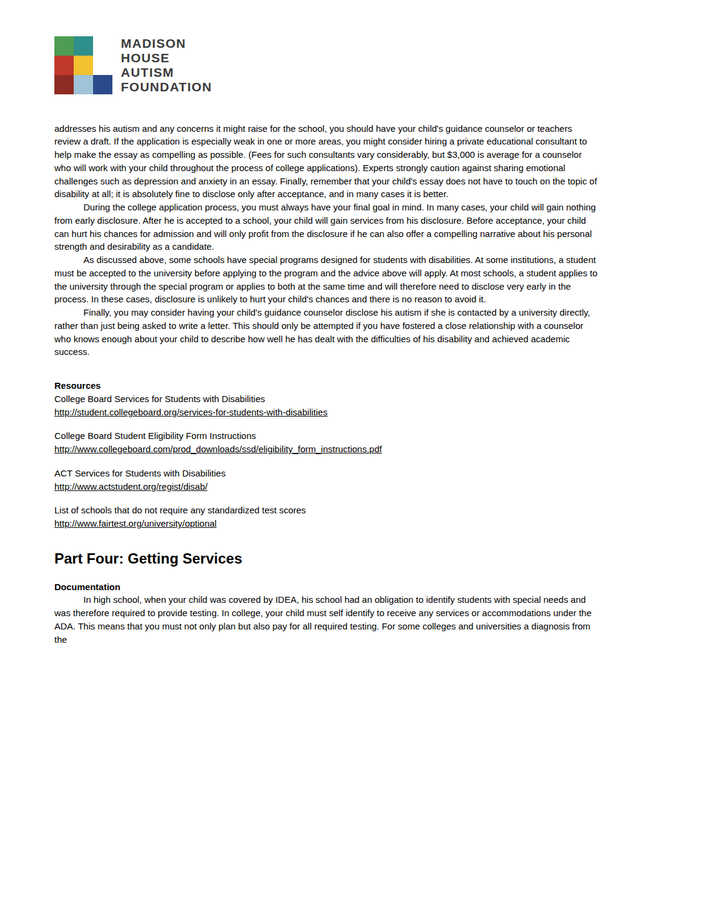Madison
House
Autism
Foundation
addresses his autism and any concerns it might raise for the school, you should have your child's guidance counselor or teachers review a draft. If the application is especially weak in one or more areas, you might consider hiring a private educational consultant to help make the essay as compelling as possible. (Fees for such consultants vary considerably, but $3,000 is average for a counselor who will work with your child throughout the process of college applications). Experts strongly caution against sharing emotional challenges such as depression and anxiety in an essay. Finally, remember that your child's essay does not have to touch on the topic of disability at all; it is absolutely fine to disclose only after acceptance, and in many cases it is better.
During the college application process, you must always have your final goal in mind. In many cases, your child will gain nothing from early disclosure. After he is accepted to a school, your child will gain services from his disclosure. Before acceptance, your child can hurt his chances for admission and will only profit from the disclosure if he can also offer a compelling narrative about his personal strength and desirability as a candidate.
As discussed above, some schools have special programs designed for students with disabilities. At some institutions, a student must be accepted to the university before applying to the program and the advice above will apply. At most schools, a student applies to the university through the special program or applies to both at the same time and will therefore need to disclose very early in the process. In these cases, disclosure is unlikely to hurt your child's chances and there is no reason to avoid it.
Finally, you may consider having your child's guidance counselor disclose his autism if she is contacted by a university directly, rather than just being asked to write a letter. This should only be attempted if you have fostered a close relationship with a counselor who knows enough about your child to describe how well he has dealt with the difficulties of his disability and achieved academic success.
Resources
College Board Services for Students with Disabilities
http://student.collegeboard.org/services-for-students-with-disabilities
College Board Student Eligibility Form Instructions
http://www.collegeboard.com/prod_downloads/ssd/eligibility_form_instructions.pdf
ACT Services for Students with Disabilities
http://www.actstudent.org/regist/disab/
List of schools that do not require any standardized test scores
http://www.fairtest.org/university/optional
Part Four: Getting Services
Documentation
In high school, when your child was covered by IDEA, his school had an obligation to identify students with special needs and was therefore required to provide testing. In college, your child must self identify to receive any services or accommodations under the ADA. This means that you must not only plan but also pay for all required testing. For some colleges and universities a diagnosis from the